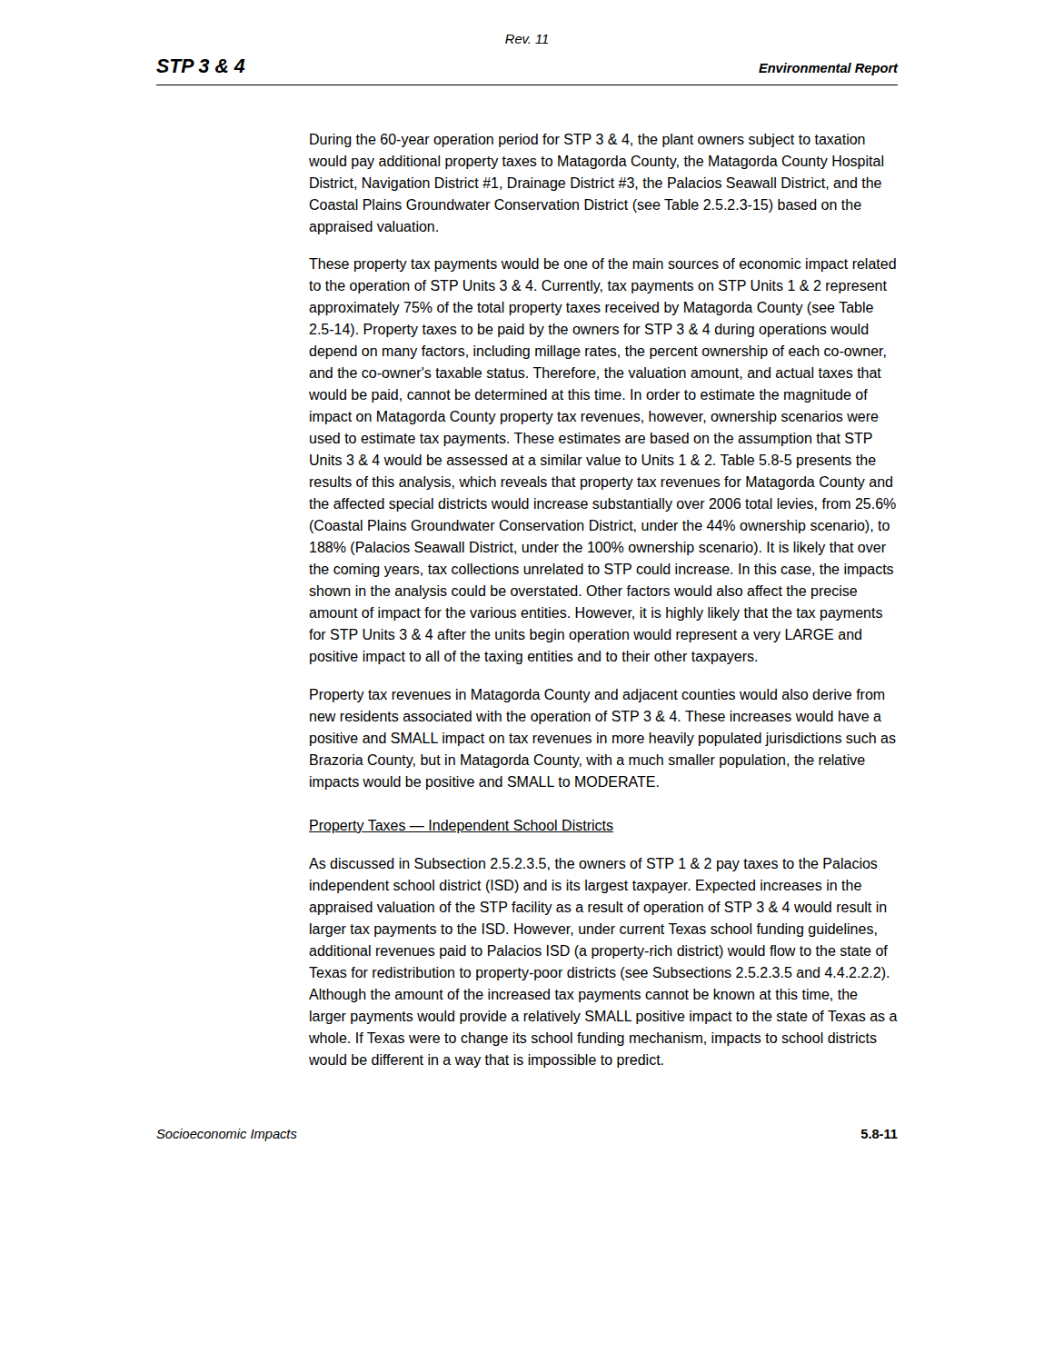Rev. 11
STP 3 & 4 Environmental Report
During the 60-year operation period for STP 3 & 4, the plant owners subject to taxation would pay additional property taxes to Matagorda County, the Matagorda County Hospital District, Navigation District #1, Drainage District #3, the Palacios Seawall District, and the Coastal Plains Groundwater Conservation District (see Table 2.5.2.3-15) based on the appraised valuation.
These property tax payments would be one of the main sources of economic impact related to the operation of STP Units 3 & 4. Currently, tax payments on STP Units 1 & 2 represent approximately 75% of the total property taxes received by Matagorda County (see Table 2.5-14). Property taxes to be paid by the owners for STP 3 & 4 during operations would depend on many factors, including millage rates, the percent ownership of each co-owner, and the co-owner's taxable status. Therefore, the valuation amount, and actual taxes that would be paid, cannot be determined at this time. In order to estimate the magnitude of impact on Matagorda County property tax revenues, however, ownership scenarios were used to estimate tax payments. These estimates are based on the assumption that STP Units 3 & 4 would be assessed at a similar value to Units 1 & 2. Table 5.8-5 presents the results of this analysis, which reveals that property tax revenues for Matagorda County and the affected special districts would increase substantially over 2006 total levies, from 25.6% (Coastal Plains Groundwater Conservation District, under the 44% ownership scenario), to 188% (Palacios Seawall District, under the 100% ownership scenario). It is likely that over the coming years, tax collections unrelated to STP could increase. In this case, the impacts shown in the analysis could be overstated. Other factors would also affect the precise amount of impact for the various entities. However, it is highly likely that the tax payments for STP Units 3 & 4 after the units begin operation would represent a very LARGE and positive impact to all of the taxing entities and to their other taxpayers.
Property tax revenues in Matagorda County and adjacent counties would also derive from new residents associated with the operation of STP 3 & 4. These increases would have a positive and SMALL impact on tax revenues in more heavily populated jurisdictions such as Brazoria County, but in Matagorda County, with a much smaller population, the relative impacts would be positive and SMALL to MODERATE.
Property Taxes — Independent School Districts
As discussed in Subsection 2.5.2.3.5, the owners of STP 1 & 2 pay taxes to the Palacios independent school district (ISD) and is its largest taxpayer. Expected increases in the appraised valuation of the STP facility as a result of operation of STP 3 & 4 would result in larger tax payments to the ISD. However, under current Texas school funding guidelines, additional revenues paid to Palacios ISD (a property-rich district) would flow to the state of Texas for redistribution to property-poor districts (see Subsections 2.5.2.3.5 and 4.4.2.2.2). Although the amount of the increased tax payments cannot be known at this time, the larger payments would provide a relatively SMALL positive impact to the state of Texas as a whole. If Texas were to change its school funding mechanism, impacts to school districts would be different in a way that is impossible to predict.
Socioeconomic Impacts 5.8-11